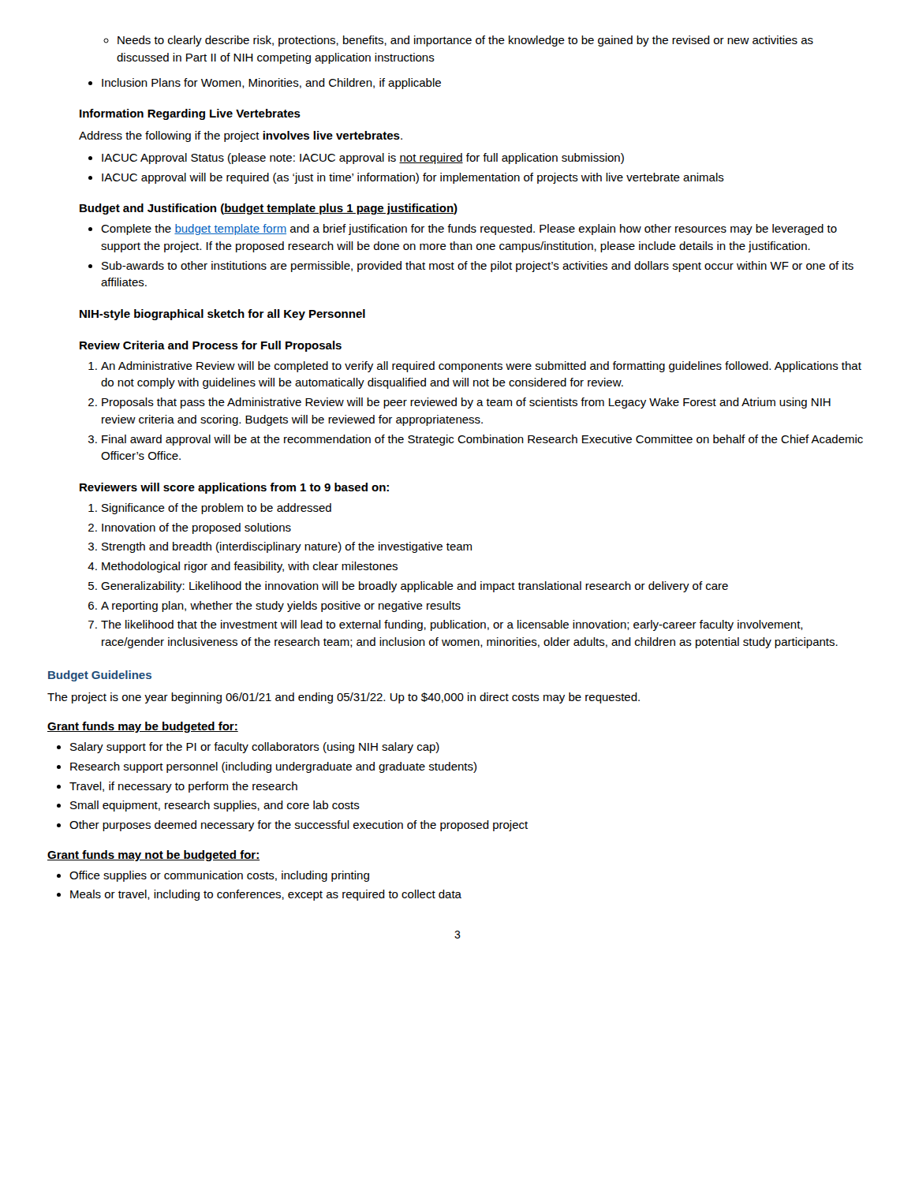Needs to clearly describe risk, protections, benefits, and importance of the knowledge to be gained by the revised or new activities as discussed in Part II of NIH competing application instructions
Inclusion Plans for Women, Minorities, and Children, if applicable
Information Regarding Live Vertebrates
Address the following if the project involves live vertebrates.
IACUC Approval Status (please note: IACUC approval is not required for full application submission)
IACUC approval will be required (as ‘just in time’ information) for implementation of projects with live vertebrate animals
Budget and Justification (budget template plus 1 page justification)
Complete the budget template form and a brief justification for the funds requested. Please explain how other resources may be leveraged to support the project. If the proposed research will be done on more than one campus/institution, please include details in the justification.
Sub-awards to other institutions are permissible, provided that most of the pilot project’s activities and dollars spent occur within WF or one of its affiliates.
NIH-style biographical sketch for all Key Personnel
Review Criteria and Process for Full Proposals
An Administrative Review will be completed to verify all required components were submitted and formatting guidelines followed. Applications that do not comply with guidelines will be automatically disqualified and will not be considered for review.
Proposals that pass the Administrative Review will be peer reviewed by a team of scientists from Legacy Wake Forest and Atrium using NIH review criteria and scoring. Budgets will be reviewed for appropriateness.
Final award approval will be at the recommendation of the Strategic Combination Research Executive Committee on behalf of the Chief Academic Officer’s Office.
Reviewers will score applications from 1 to 9 based on:
Significance of the problem to be addressed
Innovation of the proposed solutions
Strength and breadth (interdisciplinary nature) of the investigative team
Methodological rigor and feasibility, with clear milestones
Generalizability: Likelihood the innovation will be broadly applicable and impact translational research or delivery of care
A reporting plan, whether the study yields positive or negative results
The likelihood that the investment will lead to external funding, publication, or a licensable innovation; early-career faculty involvement, race/gender inclusiveness of the research team; and inclusion of women, minorities, older adults, and children as potential study participants.
Budget Guidelines
The project is one year beginning 06/01/21 and ending 05/31/22. Up to $40,000 in direct costs may be requested.
Grant funds may be budgeted for:
Salary support for the PI or faculty collaborators (using NIH salary cap)
Research support personnel (including undergraduate and graduate students)
Travel, if necessary to perform the research
Small equipment, research supplies, and core lab costs
Other purposes deemed necessary for the successful execution of the proposed project
Grant funds may not be budgeted for:
Office supplies or communication costs, including printing
Meals or travel, including to conferences, except as required to collect data
3